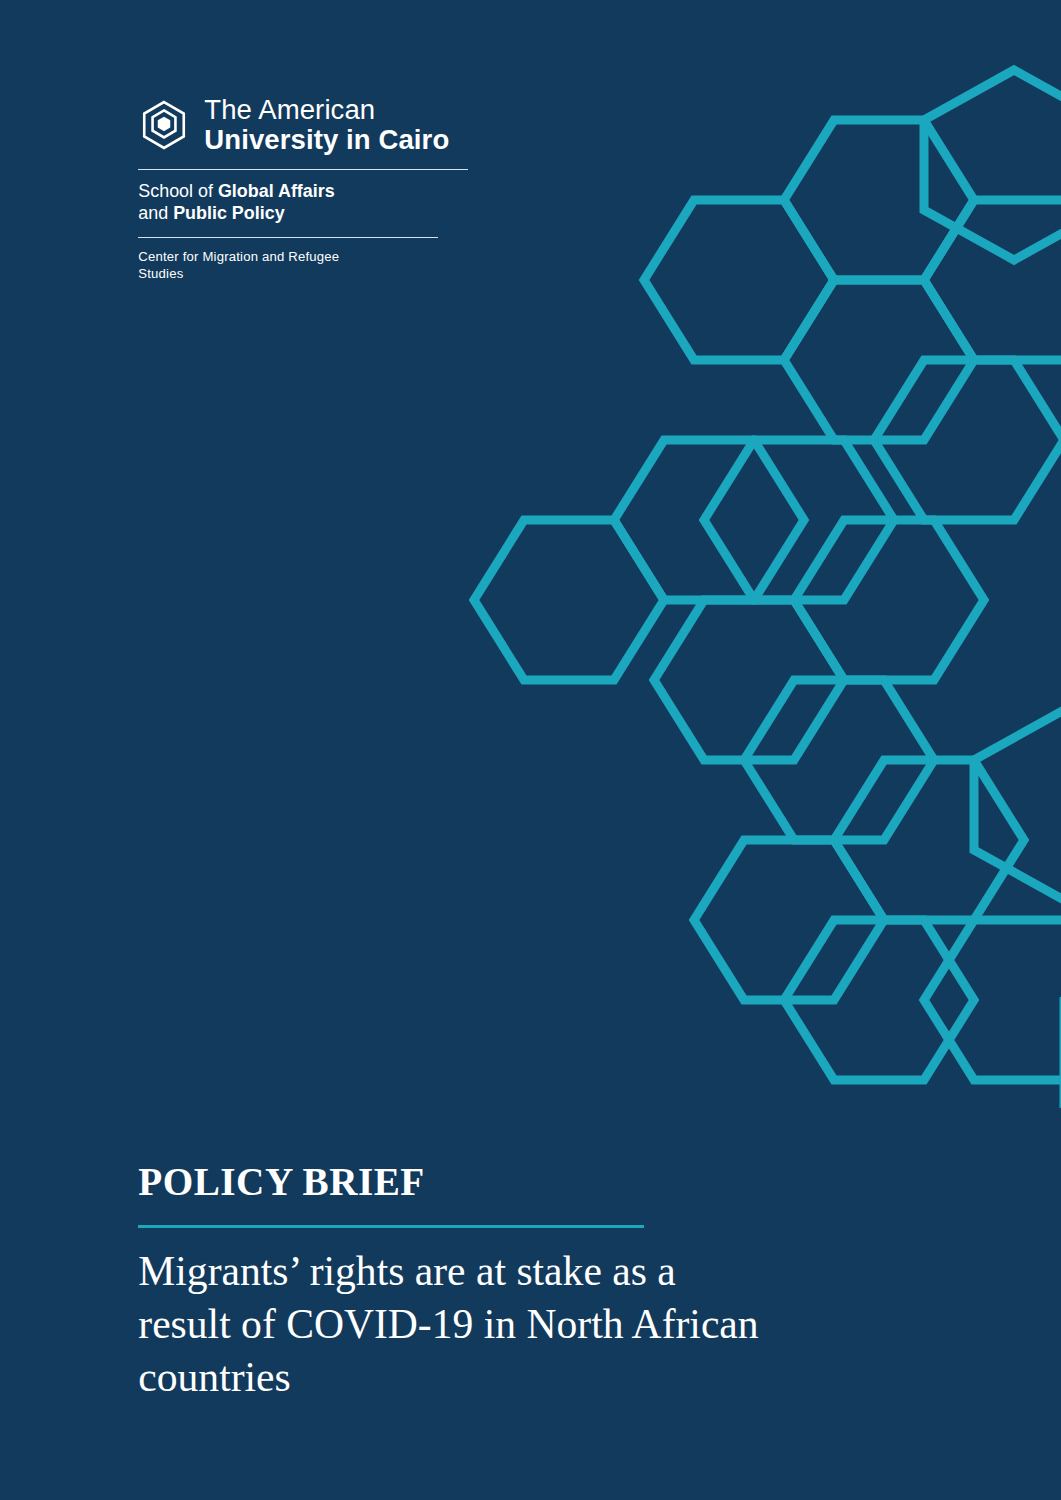The American University in Cairo
School of Global Affairs
and Public Policy
Center for Migration and Refugee
Studies
POLICY BRIEF
Migrants’ rights are at stake as a result of COVID-19 in North African countries